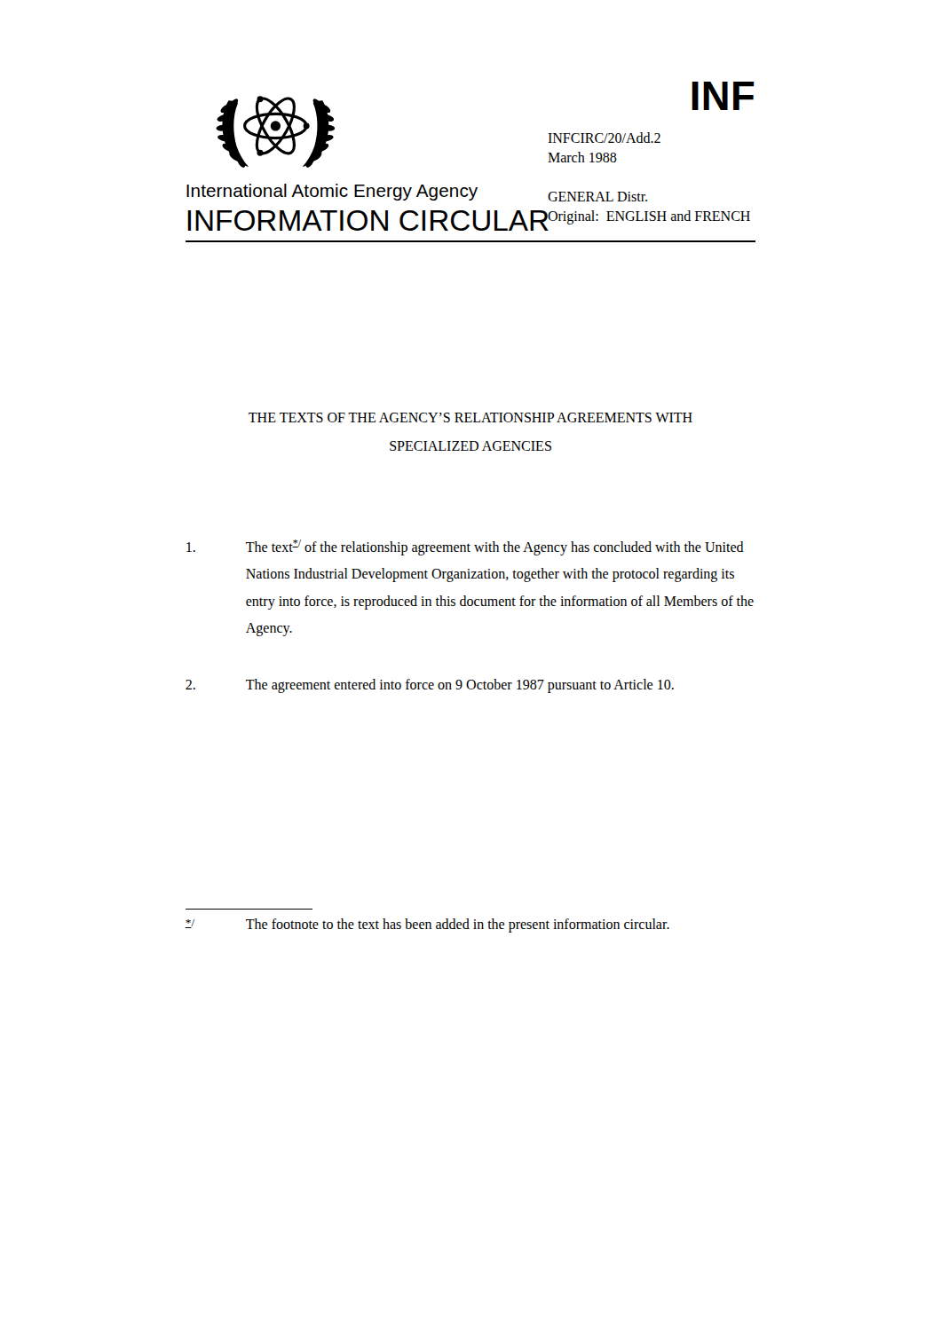International Atomic Energy Agency
INFORMATION CIRCULAR
INF
INFCIRC/20/Add.2
March 1988
GENERAL Distr.
Original: ENGLISH and FRENCH
THE TEXTS OF THE AGENCY’S RELATIONSHIP AGREEMENTS WITH SPECIALIZED AGENCIES
1. The text*/ of the relationship agreement with the Agency has concluded with the United Nations Industrial Development Organization, together with the protocol regarding its entry into force, is reproduced in this document for the information of all Members of the Agency.
2. The agreement entered into force on 9 October 1987 pursuant to Article 10.
*/
The footnote to the text has been added in the present information circular.